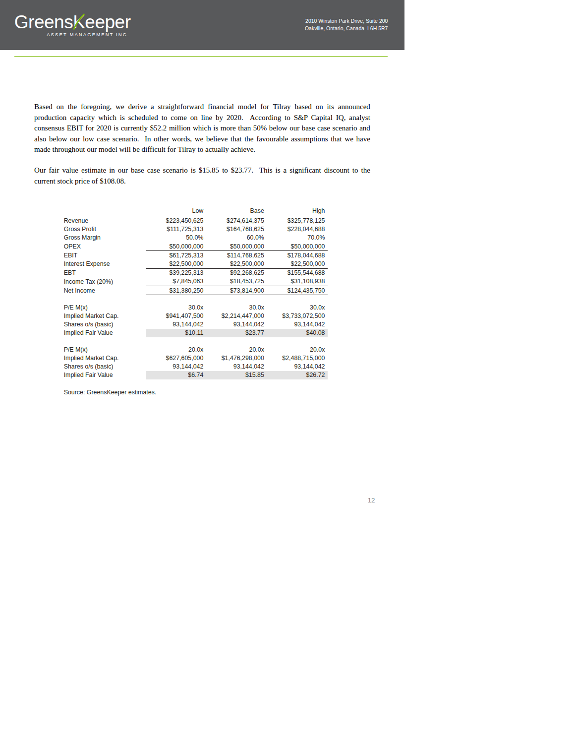GreensKeeper
ASSET MANAGEMENT INC.
2010 Winston Park Drive, Suite 200
Oakville, Ontario, Canada L6H 5R7
Based on the foregoing, we derive a straightforward financial model for Tilray based on its announced production capacity which is scheduled to come on line by 2020. According to S&P Capital IQ, analyst consensus EBIT for 2020 is currently $52.2 million which is more than 50% below our base case scenario and also below our low case scenario. In other words, we believe that the favourable assumptions that we have made throughout our model will be difficult for Tilray to actually achieve.
Our fair value estimate in our base case scenario is $15.85 to $23.77. This is a significant discount to the current stock price of $108.08.
| | Low | Base | High |
| --- | --- | --- | --- |
| Revenue | $223,450,625 | $274,614,375 | $325,778,125 |
| Gross Profit | $111,725,313 | $164,768,625 | $228,044,688 |
| Gross Margin | 50.0% | 60.0% | 70.0% |
| OPEX | $50,000,000 | $50,000,000 | $50,000,000 |
| EBIT | $61,725,313 | $114,768,625 | $178,044,688 |
| Interest Expense | $22,500,000 | $22,500,000 | $22,500,000 |
| EBT | $39,225,313 | $92,268,625 | $155,544,688 |
| Income Tax (20%) | $7,845,063 | $18,453,725 | $31,108,938 |
| Net Income | $31,380,250 | $73,814,900 | $124,435,750 |
| P/E M(x) | 30.0x | 30.0x | 30.0x |
| Implied Market Cap. | $941,407,500 | $2,214,447,000 | $3,733,072,500 |
| Shares o/s (basic) | 93,144,042 | 93,144,042 | 93,144,042 |
| Implied Fair Value | $10.11 | $23.77 | $40.08 |
| P/E M(x) | 20.0x | 20.0x | 20.0x |
| Implied Market Cap. | $627,605,000 | $1,476,298,000 | $2,488,715,000 |
| Shares o/s (basic) | 93,144,042 | 93,144,042 | 93,144,042 |
| Implied Fair Value | $6.74 | $15.85 | $26.72 |
Source: GreensKeeper estimates.
12